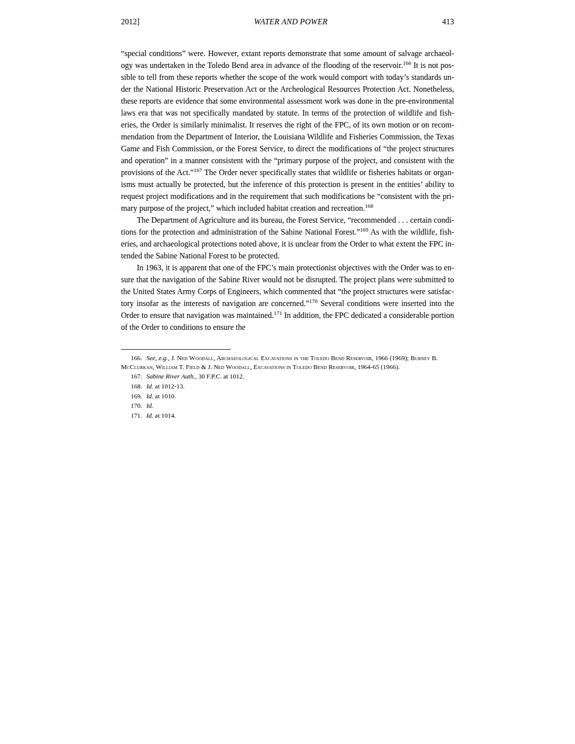2012] Water and Power 413
“special conditions” were. However, extant reports demonstrate that some amount of salvage archaeology was undertaken in the Toledo Bend area in advance of the flooding of the reservoir.166 It is not possible to tell from these reports whether the scope of the work would comport with today’s standards under the National Historic Preservation Act or the Archeological Resources Protection Act. Nonetheless, these reports are evidence that some environmental assessment work was done in the pre-environmental laws era that was not specifically mandated by statute. In terms of the protection of wildlife and fisheries, the Order is similarly minimalist. It reserves the right of the FPC, of its own motion or on recommendation from the Department of Interior, the Louisiana Wildlife and Fisheries Commission, the Texas Game and Fish Commission, or the Forest Service, to direct the modifications of “the project structures and operation” in a manner consistent with the “primary purpose of the project, and consistent with the provisions of the Act.”167 The Order never specifically states that wildlife or fisheries habitats or organisms must actually be protected, but the inference of this protection is present in the entities’ ability to request project modifications and in the requirement that such modifications be “consistent with the primary purpose of the project,” which included habitat creation and recreation.168
The Department of Agriculture and its bureau, the Forest Service, “recommended . . . certain conditions for the protection and administration of the Sabine National Forest.”169 As with the wildlife, fisheries, and archaeological protections noted above, it is unclear from the Order to what extent the FPC intended the Sabine National Forest to be protected.
In 1963, it is apparent that one of the FPC’s main protectionist objectives with the Order was to ensure that the navigation of the Sabine River would not be disrupted. The project plans were submitted to the United States Army Corps of Engineers, which commented that “the project structures were satisfactory insofar as the interests of navigation are concerned.”170 Several conditions were inserted into the Order to ensure that navigation was maintained.171 In addition, the FPC dedicated a considerable portion of the Order to conditions to ensure the
166. See, e.g., J. Ned Woodall, Archaeological Excavations in the Toledo Bend Reservoir, 1966 (1969); Burney B. McClurkan, William T. Field & J. Ned Woodall, Excavations in Toledo Bend Reservoir, 1964-65 (1966).
167. Sabine River Auth., 30 F.P.C. at 1012.
168. Id. at 1012-13.
169. Id. at 1010.
170. Id.
171. Id. at 1014.